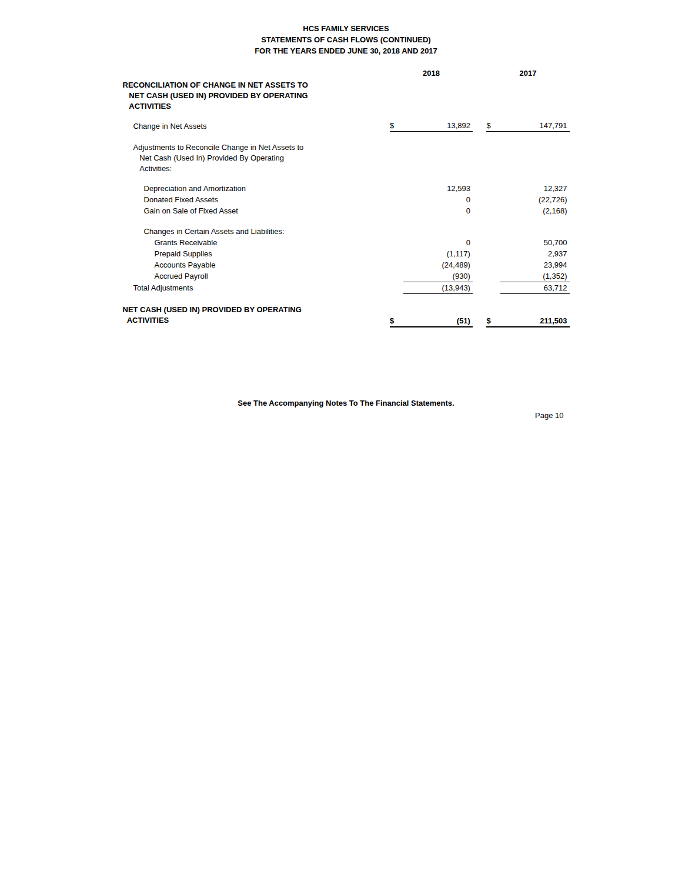HCS FAMILY SERVICES
STATEMENTS OF CASH FLOWS (CONTINUED)
FOR THE YEARS ENDED JUNE 30, 2018 AND 2017
| | 2018 | | 2017 |
| RECONCILIATION OF CHANGE IN NET ASSETS TO NET CASH (USED IN) PROVIDED BY OPERATING ACTIVITIES | | | | | |
| Change in Net Assets | $ | 13,892 | | $ | 147,791 |
| Adjustments to Reconcile Change in Net Assets to Net Cash (Used In) Provided By Operating Activities: | | | | | |
| Depreciation and Amortization | | 12,593 | | | 12,327 |
| Donated Fixed Assets | | 0 | | | (22,726) |
| Gain on Sale of Fixed Asset | | 0 | | | (2,168) |
| Changes in Certain Assets and Liabilities: | | | | | |
| Grants Receivable | | 0 | | | 50,700 |
| Prepaid Supplies | | (1,117) | | | 2,937 |
| Accounts Payable | | (24,489) | | | 23,994 |
| Accrued Payroll | | (930) | | | (1,352) |
| Total Adjustments | | (13,943) | | | 63,712 |
| NET CASH (USED IN) PROVIDED BY OPERATING ACTIVITIES | $ | (51) | | $ | 211,503 |
See The Accompanying Notes To The Financial Statements.
Page 10